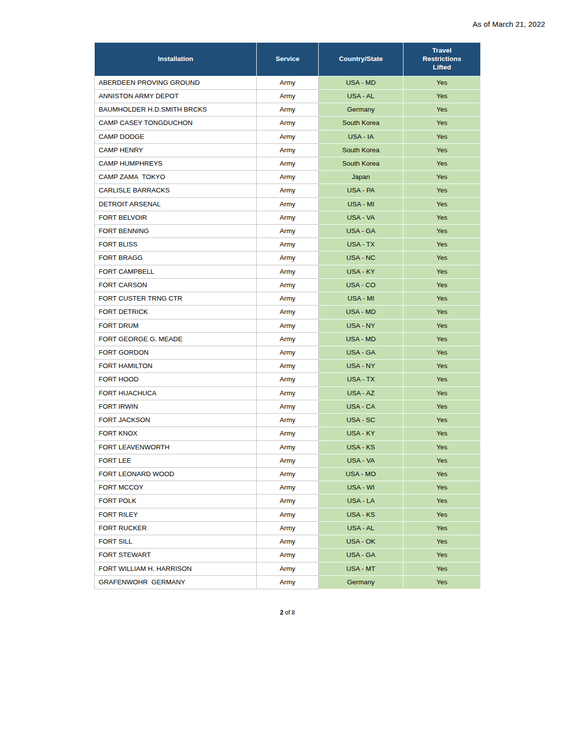As of March 21, 2022
| Installation | Service | Country/State | Travel Restrictions Lifted |
| --- | --- | --- | --- |
| ABERDEEN PROVING GROUND | Army | USA - MD | Yes |
| ANNISTON ARMY DEPOT | Army | USA - AL | Yes |
| BAUMHOLDER H.D.SMITH BRCKS | Army | Germany | Yes |
| CAMP CASEY TONGDUCHON | Army | South Korea | Yes |
| CAMP DODGE | Army | USA - IA | Yes |
| CAMP HENRY | Army | South Korea | Yes |
| CAMP HUMPHREYS | Army | South Korea | Yes |
| CAMP ZAMA TOKYO | Army | Japan | Yes |
| CARLISLE BARRACKS | Army | USA - PA | Yes |
| DETROIT ARSENAL | Army | USA - MI | Yes |
| FORT BELVOIR | Army | USA - VA | Yes |
| FORT BENNING | Army | USA - GA | Yes |
| FORT BLISS | Army | USA - TX | Yes |
| FORT BRAGG | Army | USA - NC | Yes |
| FORT CAMPBELL | Army | USA - KY | Yes |
| FORT CARSON | Army | USA - CO | Yes |
| FORT CUSTER TRNG CTR | Army | USA - MI | Yes |
| FORT DETRICK | Army | USA - MD | Yes |
| FORT DRUM | Army | USA - NY | Yes |
| FORT GEORGE G. MEADE | Army | USA - MD | Yes |
| FORT GORDON | Army | USA - GA | Yes |
| FORT HAMILTON | Army | USA - NY | Yes |
| FORT HOOD | Army | USA - TX | Yes |
| FORT HUACHUCA | Army | USA - AZ | Yes |
| FORT IRWIN | Army | USA - CA | Yes |
| FORT JACKSON | Army | USA - SC | Yes |
| FORT KNOX | Army | USA - KY | Yes |
| FORT LEAVENWORTH | Army | USA - KS | Yes |
| FORT LEE | Army | USA - VA | Yes |
| FORT LEONARD WOOD | Army | USA - MO | Yes |
| FORT MCCOY | Army | USA - WI | Yes |
| FORT POLK | Army | USA - LA | Yes |
| FORT RILEY | Army | USA - KS | Yes |
| FORT RUCKER | Army | USA - AL | Yes |
| FORT SILL | Army | USA - OK | Yes |
| FORT STEWART | Army | USA - GA | Yes |
| FORT WILLIAM H. HARRISON | Army | USA - MT | Yes |
| GRAFENWOHR GERMANY | Army | Germany | Yes |
2 of 8